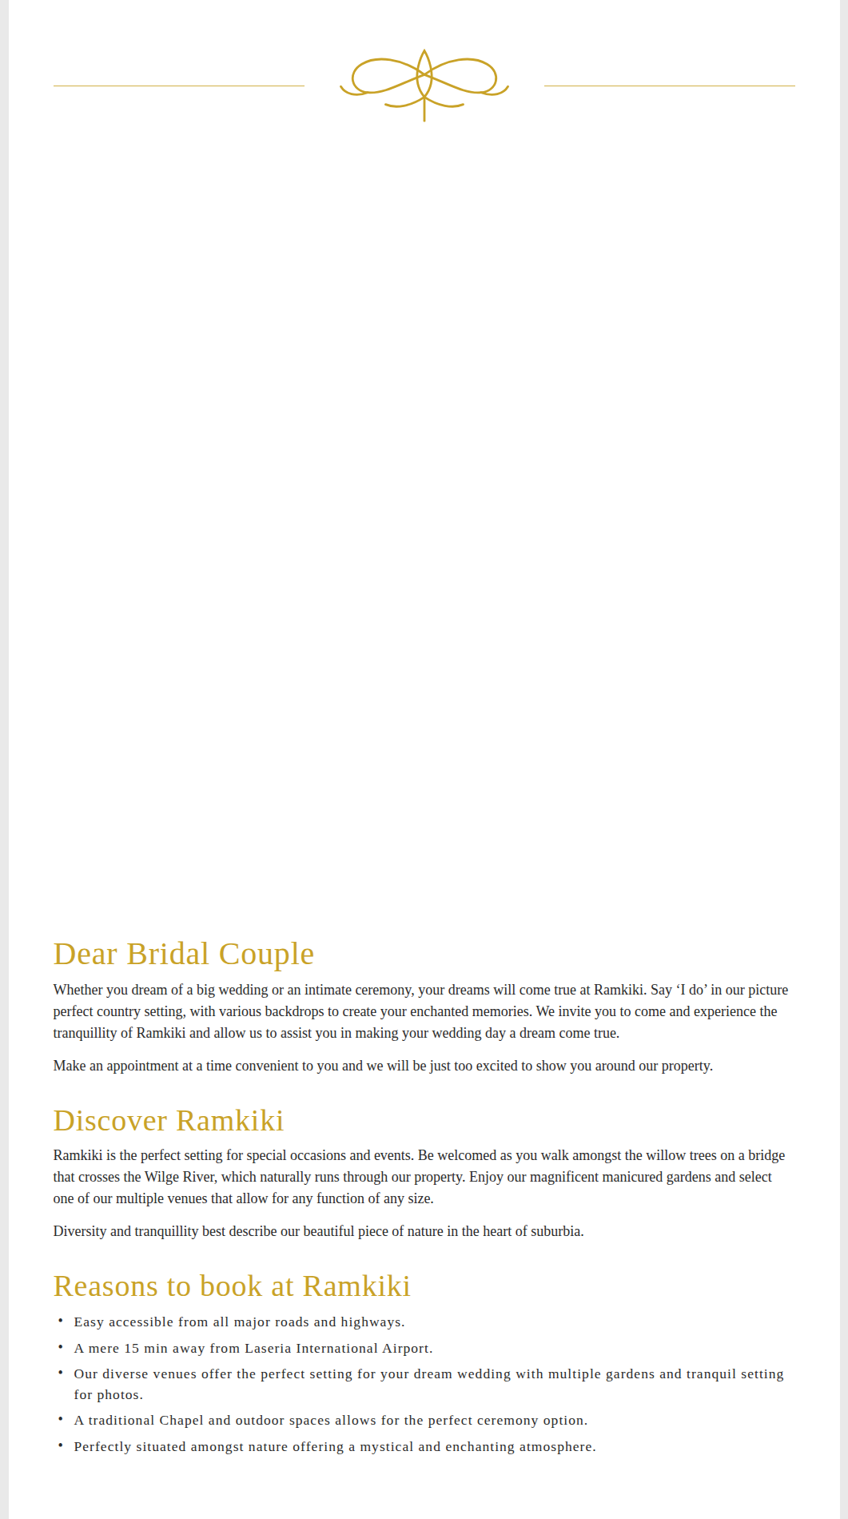The Ramkiki thatched country house and gardens.
Dear Bridal Couple
Whether you dream of a big wedding or an intimate ceremony, your dreams will come true at Ramkiki. Say ‘I do’ in our picture perfect country setting, with various backdrops to create your enchanted memories. We invite you to come and experience the tranquillity of Ramkiki and allow us to assist you in making your wedding day a dream come true.
Make an appointment at a time convenient to you and we will be just too excited to show you around our property.
Discover Ramkiki
Ramkiki is the perfect setting for special occasions and events. Be welcomed as you walk amongst the willow trees on a bridge that crosses the Wilge River, which naturally runs through our property. Enjoy our magnificent manicured gardens and select one of our multiple venues that allow for any function of any size.
Diversity and tranquillity best describe our beautiful piece of nature in the heart of suburbia.
Reasons to book at Ramkiki
Easy accessible from all major roads and highways.
A mere 15 min away from Laseria International Airport.
Our diverse venues offer the perfect setting for your dream wedding with multiple gardens and tranquil setting for photos.
A traditional Chapel and outdoor spaces allows for the perfect ceremony option.
Perfectly situated amongst nature offering a mystical and enchanting atmosphere.